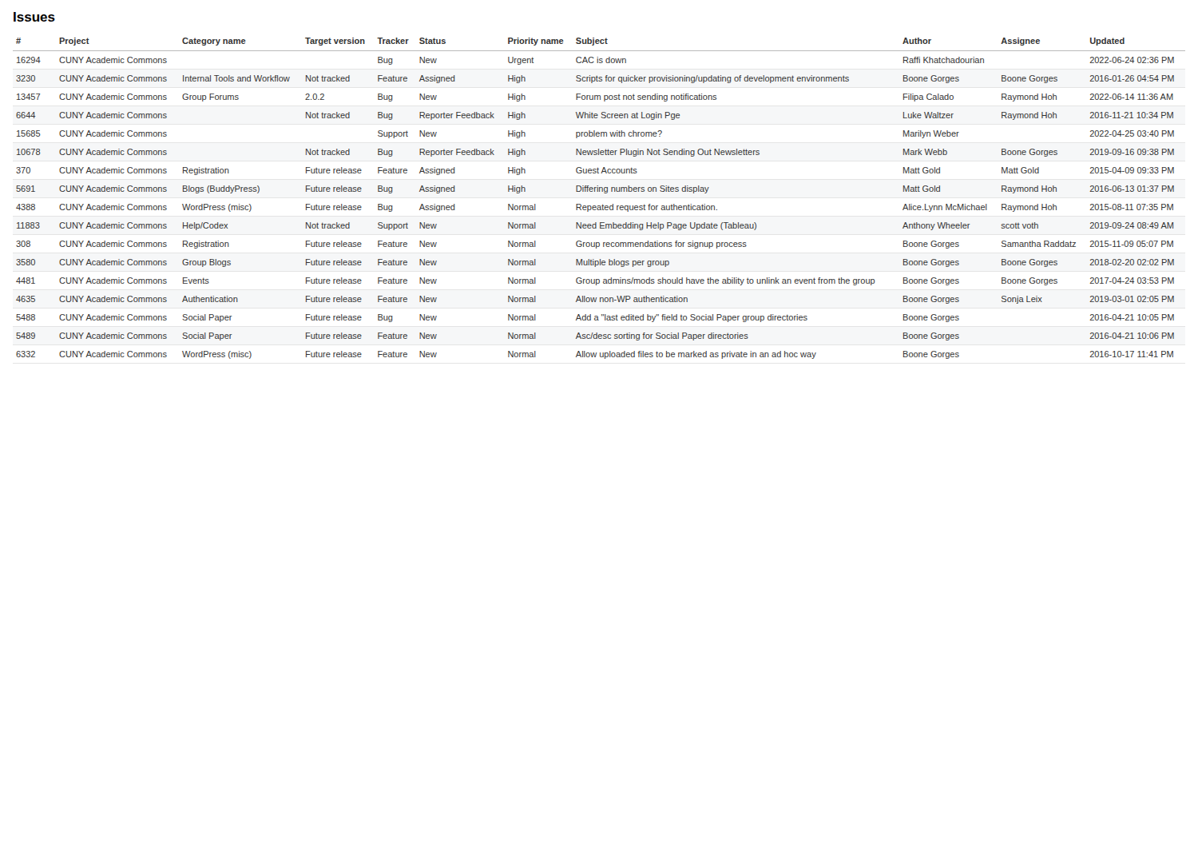Issues
| # | Project | Category name | Target version | Tracker | Status | Priority name | Subject | Author | Assignee | Updated |
| --- | --- | --- | --- | --- | --- | --- | --- | --- | --- | --- |
| 16294 | CUNY Academic Commons | | | Bug | New | Urgent | CAC is down | Raffi Khatchadourian | | 2022-06-24 02:36 PM |
| 3230 | CUNY Academic Commons | Internal Tools and Workflow | Not tracked | Feature | Assigned | High | Scripts for quicker provisioning/updating of development environments | Boone Gorges | Boone Gorges | 2016-01-26 04:54 PM |
| 13457 | CUNY Academic Commons | Group Forums | 2.0.2 | Bug | New | High | Forum post not sending notifications | Filipa Calado | Raymond Hoh | 2022-06-14 11:36 AM |
| 6644 | CUNY Academic Commons | | Not tracked | Bug | Reporter Feedback | High | White Screen at Login Pge | Luke Waltzer | Raymond Hoh | 2016-11-21 10:34 PM |
| 15685 | CUNY Academic Commons | | | Support | New | High | problem with chrome? | Marilyn Weber | | 2022-04-25 03:40 PM |
| 10678 | CUNY Academic Commons | | Not tracked | Bug | Reporter Feedback | High | Newsletter Plugin Not Sending Out Newsletters | Mark Webb | Boone Gorges | 2019-09-16 09:38 PM |
| 370 | CUNY Academic Commons | Registration | Future release | Feature | Assigned | High | Guest Accounts | Matt Gold | Matt Gold | 2015-04-09 09:33 PM |
| 5691 | CUNY Academic Commons | Blogs (BuddyPress) | Future release | Bug | Assigned | High | Differing numbers on Sites display | Matt Gold | Raymond Hoh | 2016-06-13 01:37 PM |
| 4388 | CUNY Academic Commons | WordPress (misc) | Future release | Bug | Assigned | Normal | Repeated request for authentication. | Alice.Lynn McMichael | Raymond Hoh | 2015-08-11 07:35 PM |
| 11883 | CUNY Academic Commons | Help/Codex | Not tracked | Support | New | Normal | Need Embedding Help Page Update (Tableau) | Anthony Wheeler | scott voth | 2019-09-24 08:49 AM |
| 308 | CUNY Academic Commons | Registration | Future release | Feature | New | Normal | Group recommendations for signup process | Boone Gorges | Samantha Raddatz | 2015-11-09 05:07 PM |
| 3580 | CUNY Academic Commons | Group Blogs | Future release | Feature | New | Normal | Multiple blogs per group | Boone Gorges | Boone Gorges | 2018-02-20 02:02 PM |
| 4481 | CUNY Academic Commons | Events | Future release | Feature | New | Normal | Group admins/mods should have the ability to unlink an event from the group | Boone Gorges | Boone Gorges | 2017-04-24 03:53 PM |
| 4635 | CUNY Academic Commons | Authentication | Future release | Feature | New | Normal | Allow non-WP authentication | Boone Gorges | Sonja Leix | 2019-03-01 02:05 PM |
| 5488 | CUNY Academic Commons | Social Paper | Future release | Bug | New | Normal | Add a "last edited by" field to Social Paper group directories | Boone Gorges | | 2016-04-21 10:05 PM |
| 5489 | CUNY Academic Commons | Social Paper | Future release | Feature | New | Normal | Asc/desc sorting for Social Paper directories | Boone Gorges | | 2016-04-21 10:06 PM |
| 6332 | CUNY Academic Commons | WordPress (misc) | Future release | Feature | New | Normal | Allow uploaded files to be marked as private in an ad hoc way | Boone Gorges | | 2016-10-17 11:41 PM |